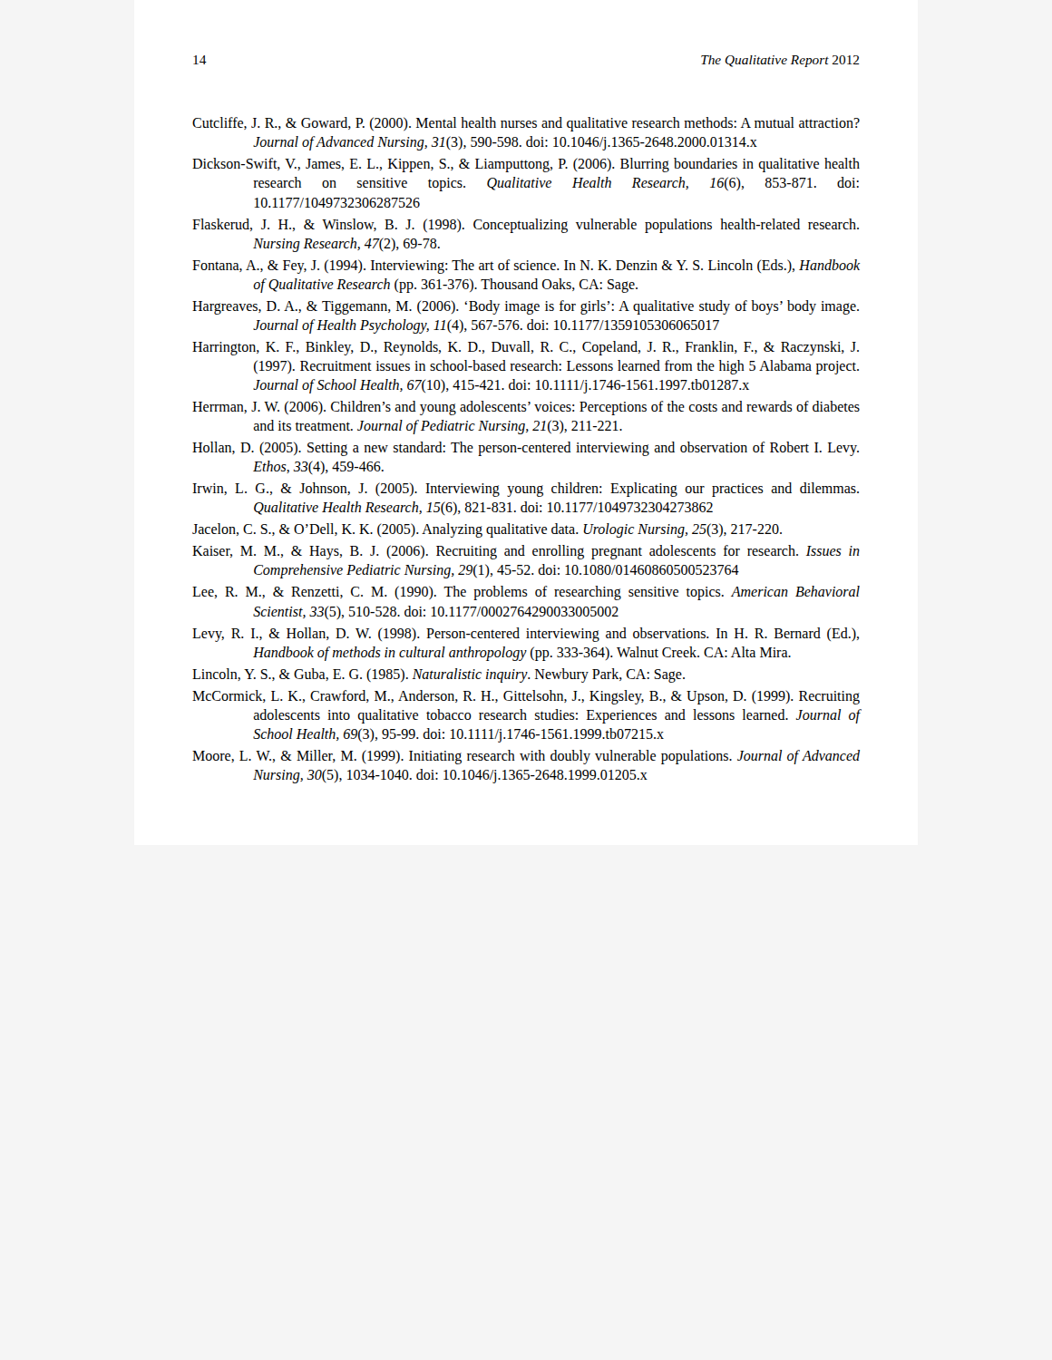14 The Qualitative Report 2012
Cutcliffe, J. R., & Goward, P. (2000). Mental health nurses and qualitative research methods: A mutual attraction? Journal of Advanced Nursing, 31(3), 590-598. doi: 10.1046/j.1365-2648.2000.01314.x
Dickson-Swift, V., James, E. L., Kippen, S., & Liamputtong, P. (2006). Blurring boundaries in qualitative health research on sensitive topics. Qualitative Health Research, 16(6), 853-871. doi: 10.1177/1049732306287526
Flaskerud, J. H., & Winslow, B. J. (1998). Conceptualizing vulnerable populations health-related research. Nursing Research, 47(2), 69-78.
Fontana, A., & Fey, J. (1994). Interviewing: The art of science. In N. K. Denzin & Y. S. Lincoln (Eds.), Handbook of Qualitative Research (pp. 361-376). Thousand Oaks, CA: Sage.
Hargreaves, D. A., & Tiggemann, M. (2006). ‘Body image is for girls’: A qualitative study of boys’ body image. Journal of Health Psychology, 11(4), 567-576. doi: 10.1177/1359105306065017
Harrington, K. F., Binkley, D., Reynolds, K. D., Duvall, R. C., Copeland, J. R., Franklin, F., & Raczynski, J. (1997). Recruitment issues in school-based research: Lessons learned from the high 5 Alabama project. Journal of School Health, 67(10), 415-421. doi: 10.1111/j.1746-1561.1997.tb01287.x
Herrman, J. W. (2006). Children’s and young adolescents’ voices: Perceptions of the costs and rewards of diabetes and its treatment. Journal of Pediatric Nursing, 21(3), 211-221.
Hollan, D. (2005). Setting a new standard: The person-centered interviewing and observation of Robert I. Levy. Ethos, 33(4), 459-466.
Irwin, L. G., & Johnson, J. (2005). Interviewing young children: Explicating our practices and dilemmas. Qualitative Health Research, 15(6), 821-831. doi: 10.1177/1049732304273862
Jacelon, C. S., & O’Dell, K. K. (2005). Analyzing qualitative data. Urologic Nursing, 25(3), 217-220.
Kaiser, M. M., & Hays, B. J. (2006). Recruiting and enrolling pregnant adolescents for research. Issues in Comprehensive Pediatric Nursing, 29(1), 45-52. doi: 10.1080/01460860500523764
Lee, R. M., & Renzetti, C. M. (1990). The problems of researching sensitive topics. American Behavioral Scientist, 33(5), 510-528. doi: 10.1177/0002764290033005002
Levy, R. I., & Hollan, D. W. (1998). Person-centered interviewing and observations. In H. R. Bernard (Ed.), Handbook of methods in cultural anthropology (pp. 333-364). Walnut Creek. CA: Alta Mira.
Lincoln, Y. S., & Guba, E. G. (1985). Naturalistic inquiry. Newbury Park, CA: Sage.
McCormick, L. K., Crawford, M., Anderson, R. H., Gittelsohn, J., Kingsley, B., & Upson, D. (1999). Recruiting adolescents into qualitative tobacco research studies: Experiences and lessons learned. Journal of School Health, 69(3), 95-99. doi: 10.1111/j.1746-1561.1999.tb07215.x
Moore, L. W., & Miller, M. (1999). Initiating research with doubly vulnerable populations. Journal of Advanced Nursing, 30(5), 1034-1040. doi: 10.1046/j.1365-2648.1999.01205.x